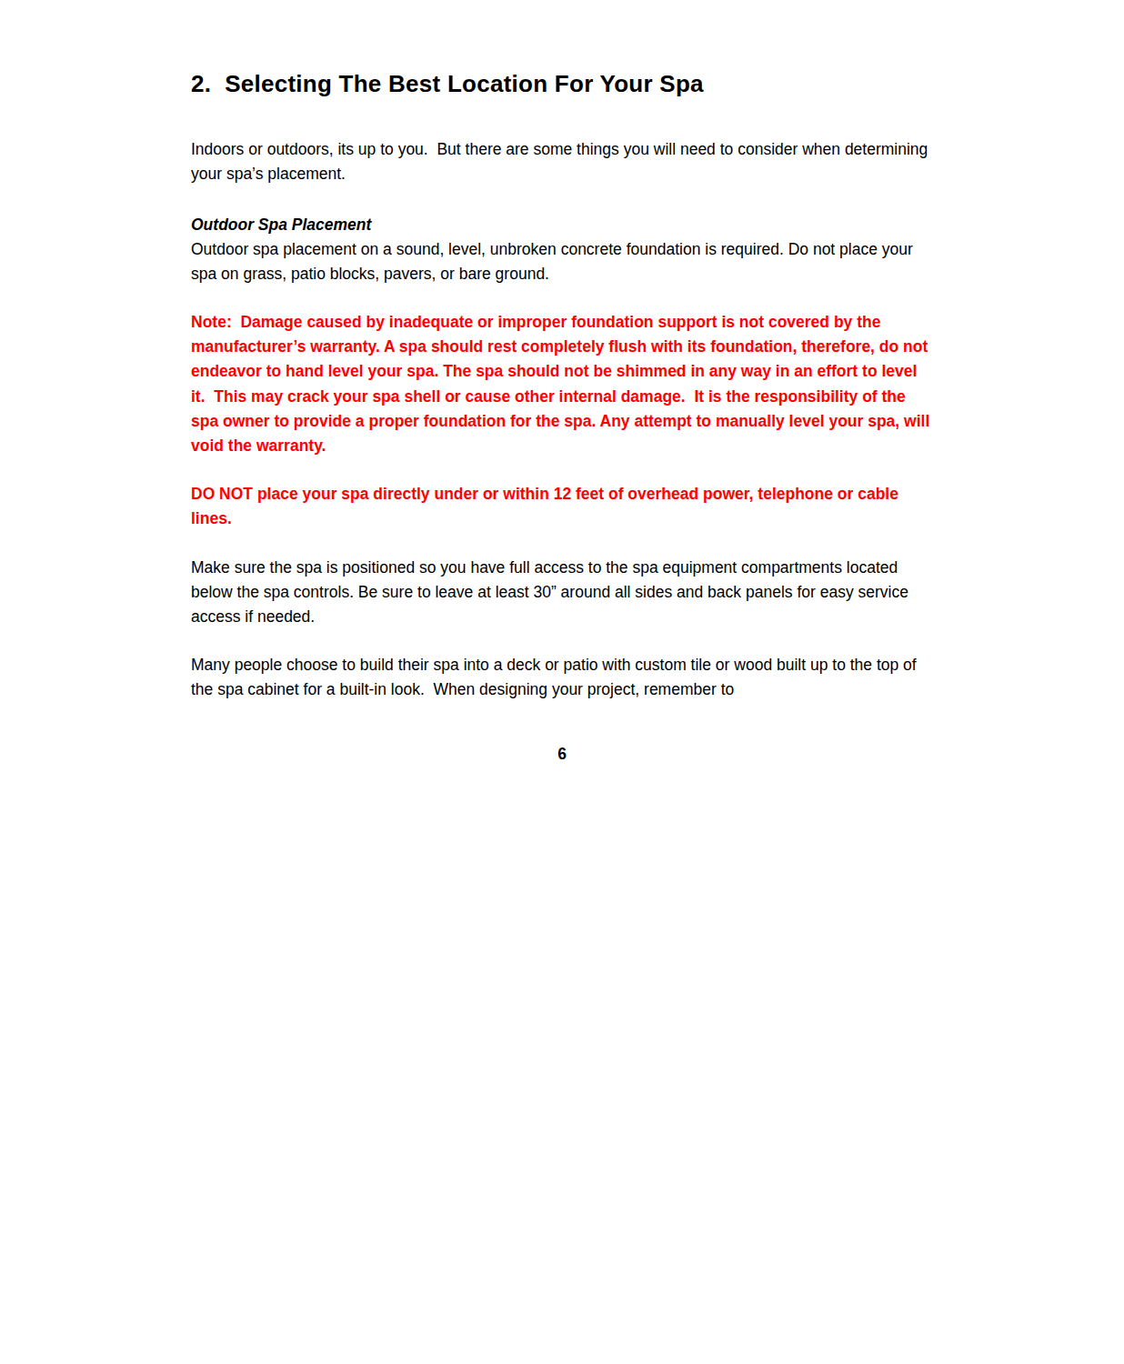2. Selecting The Best Location For Your Spa
Indoors or outdoors, its up to you. But there are some things you will need to consider when determining your spa’s placement.
Outdoor Spa Placement
Outdoor spa placement on a sound, level, unbroken concrete foundation is required. Do not place your spa on grass, patio blocks, pavers, or bare ground.
Note: Damage caused by inadequate or improper foundation support is not covered by the manufacturer’s warranty. A spa should rest completely flush with its foundation, therefore, do not endeavor to hand level your spa. The spa should not be shimmed in any way in an effort to level it. This may crack your spa shell or cause other internal damage. It is the responsibility of the spa owner to provide a proper foundation for the spa. Any attempt to manually level your spa, will void the warranty.
DO NOT place your spa directly under or within 12 feet of overhead power, telephone or cable lines.
Make sure the spa is positioned so you have full access to the spa equipment compartments located below the spa controls. Be sure to leave at least 30” around all sides and back panels for easy service access if needed.
Many people choose to build their spa into a deck or patio with custom tile or wood built up to the top of the spa cabinet for a built-in look. When designing your project, remember to
6